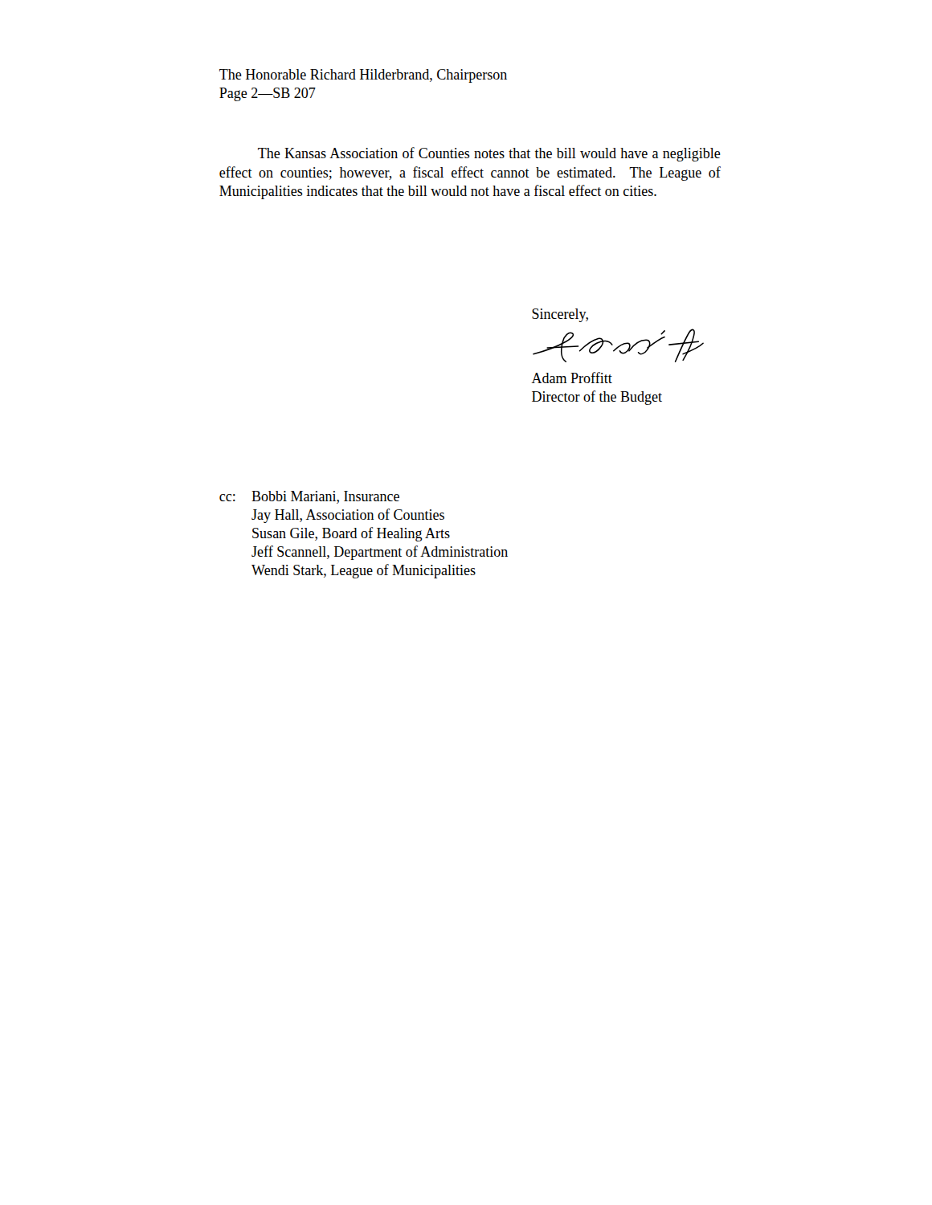The Honorable Richard Hilderbrand, Chairperson
Page 2—SB 207
The Kansas Association of Counties notes that the bill would have a negligible effect on counties; however, a fiscal effect cannot be estimated. The League of Municipalities indicates that the bill would not have a fiscal effect on cities.
Sincerely,
Adam Proffitt
Director of the Budget
cc:
Bobbi Mariani, Insurance
Jay Hall, Association of Counties
Susan Gile, Board of Healing Arts
Jeff Scannell, Department of Administration
Wendi Stark, League of Municipalities